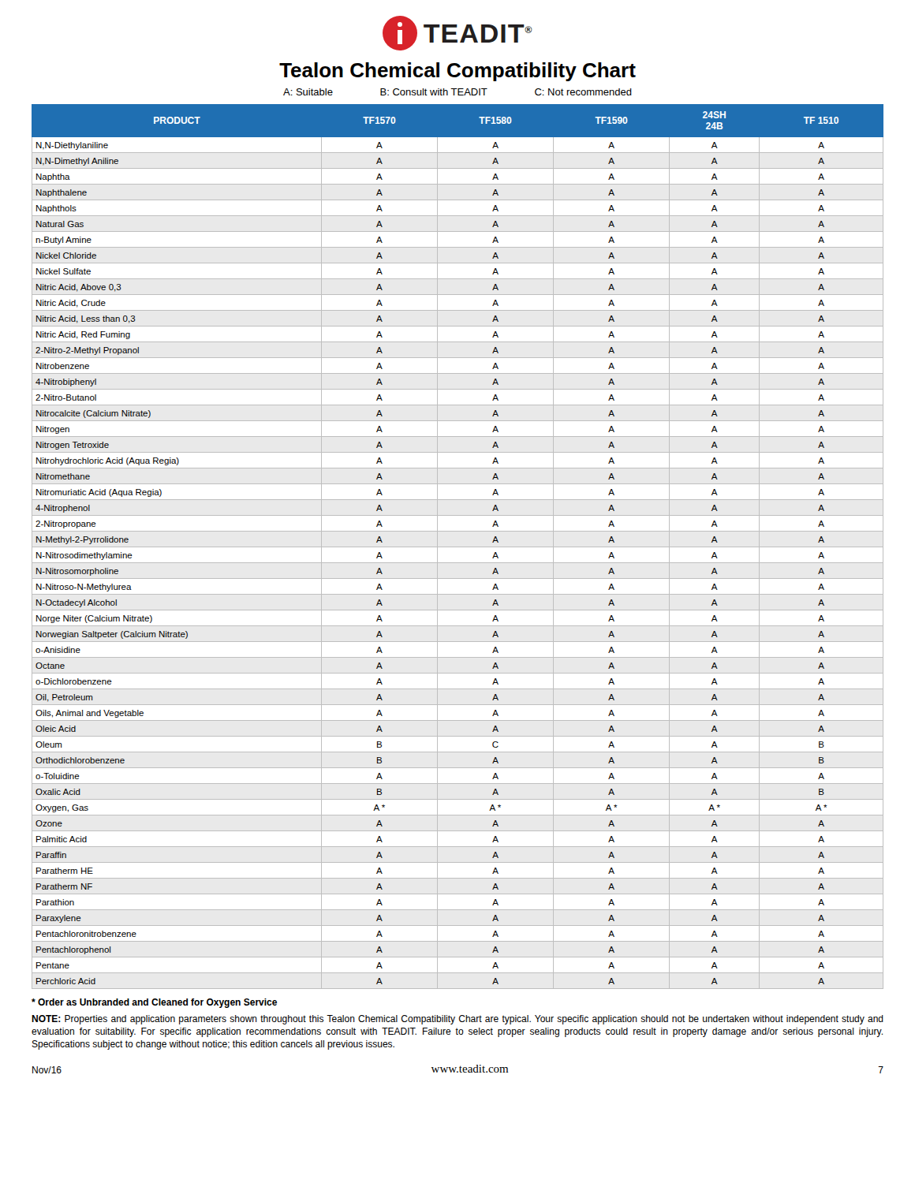TEADIT®
Tealon Chemical Compatibility Chart
A: Suitable B: Consult with TEADIT C: Not recommended
| PRODUCT | TF1570 | TF1580 | TF1590 | 24SH 24B | TF 1510 |
| --- | --- | --- | --- | --- | --- |
| N,N-Diethylaniline | A | A | A | A | A |
| N,N-Dimethyl Aniline | A | A | A | A | A |
| Naphtha | A | A | A | A | A |
| Naphthalene | A | A | A | A | A |
| Naphthols | A | A | A | A | A |
| Natural Gas | A | A | A | A | A |
| n-Butyl Amine | A | A | A | A | A |
| Nickel Chloride | A | A | A | A | A |
| Nickel Sulfate | A | A | A | A | A |
| Nitric Acid, Above 0,3 | A | A | A | A | A |
| Nitric Acid, Crude | A | A | A | A | A |
| Nitric Acid, Less than 0,3 | A | A | A | A | A |
| Nitric Acid, Red Fuming | A | A | A | A | A |
| 2-Nitro-2-Methyl Propanol | A | A | A | A | A |
| Nitrobenzene | A | A | A | A | A |
| 4-Nitrobiphenyl | A | A | A | A | A |
| 2-Nitro-Butanol | A | A | A | A | A |
| Nitrocalcite (Calcium Nitrate) | A | A | A | A | A |
| Nitrogen | A | A | A | A | A |
| Nitrogen Tetroxide | A | A | A | A | A |
| Nitrohydrochloric Acid (Aqua Regia) | A | A | A | A | A |
| Nitromethane | A | A | A | A | A |
| Nitromuriatic Acid (Aqua Regia) | A | A | A | A | A |
| 4-Nitrophenol | A | A | A | A | A |
| 2-Nitropropane | A | A | A | A | A |
| N-Methyl-2-Pyrrolidone | A | A | A | A | A |
| N-Nitrosodimethylamine | A | A | A | A | A |
| N-Nitrosomorpholine | A | A | A | A | A |
| N-Nitroso-N-Methylurea | A | A | A | A | A |
| N-Octadecyl Alcohol | A | A | A | A | A |
| Norge Niter (Calcium Nitrate) | A | A | A | A | A |
| Norwegian Saltpeter (Calcium Nitrate) | A | A | A | A | A |
| o-Anisidine | A | A | A | A | A |
| Octane | A | A | A | A | A |
| o-Dichlorobenzene | A | A | A | A | A |
| Oil, Petroleum | A | A | A | A | A |
| Oils, Animal and Vegetable | A | A | A | A | A |
| Oleic Acid | A | A | A | A | A |
| Oleum | B | C | A | A | B |
| Orthodichlorobenzene | B | A | A | A | B |
| o-Toluidine | A | A | A | A | A |
| Oxalic Acid | B | A | A | A | B |
| Oxygen, Gas | A * | A * | A * | A * | A * |
| Ozone | A | A | A | A | A |
| Palmitic Acid | A | A | A | A | A |
| Paraffin | A | A | A | A | A |
| Paratherm HE | A | A | A | A | A |
| Paratherm NF | A | A | A | A | A |
| Parathion | A | A | A | A | A |
| Paraxylene | A | A | A | A | A |
| Pentachloronitrobenzene | A | A | A | A | A |
| Pentachlorophenol | A | A | A | A | A |
| Pentane | A | A | A | A | A |
| Perchloric Acid | A | A | A | A | A |
* Order as Unbranded and Cleaned for Oxygen Service
NOTE: Properties and application parameters shown throughout this Tealon Chemical Compatibility Chart are typical. Your specific application should not be undertaken without independent study and evaluation for suitability. For specific application recommendations consult with TEADIT. Failure to select proper sealing products could result in property damage and/or serious personal injury. Specifications subject to change without notice; this edition cancels all previous issues.
Nov/16
www.teadit.com
7